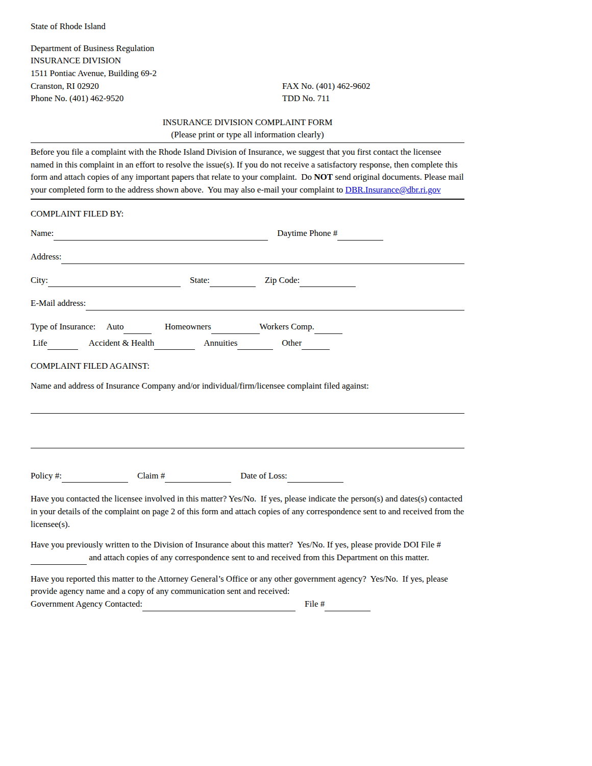State of Rhode Island
Department of Business Regulation
INSURANCE DIVISION
1511 Pontiac Avenue, Building 69-2
Cranston, RI 02920
Phone No. (401) 462-9520
FAX No. (401) 462-9602
TDD No. 711
INSURANCE DIVISION COMPLAINT FORM
(Please print or type all information clearly)
Before you file a complaint with the Rhode Island Division of Insurance, we suggest that you first contact the licensee named in this complaint in an effort to resolve the issue(s). If you do not receive a satisfactory response, then complete this form and attach copies of any important papers that relate to your complaint. Do NOT send original documents. Please mail your completed form to the address shown above. You may also e-mail your complaint to DBR.Insurance@dbr.ri.gov
COMPLAINT FILED BY:
Name: Daytime Phone #
Address:
City: State: Zip Code:
E-Mail address:
Type of Insurance: Auto Homeowners Workers Comp.
Life Accident & Health Annuities Other
COMPLAINT FILED AGAINST:
Name and address of Insurance Company and/or individual/firm/licensee complaint filed against:
Policy #: Claim # Date of Loss:
Have you contacted the licensee involved in this matter? Yes/No. If yes, please indicate the person(s) and dates(s) contacted in your details of the complaint on page 2 of this form and attach copies of any correspondence sent to and received from the licensee(s).
Have you previously written to the Division of Insurance about this matter? Yes/No. If yes, please provide DOI File # and attach copies of any correspondence sent to and received from this Department on this matter.
Have you reported this matter to the Attorney General’s Office or any other government agency? Yes/No. If yes, please provide agency name and a copy of any communication sent and received:
Government Agency Contacted: File #